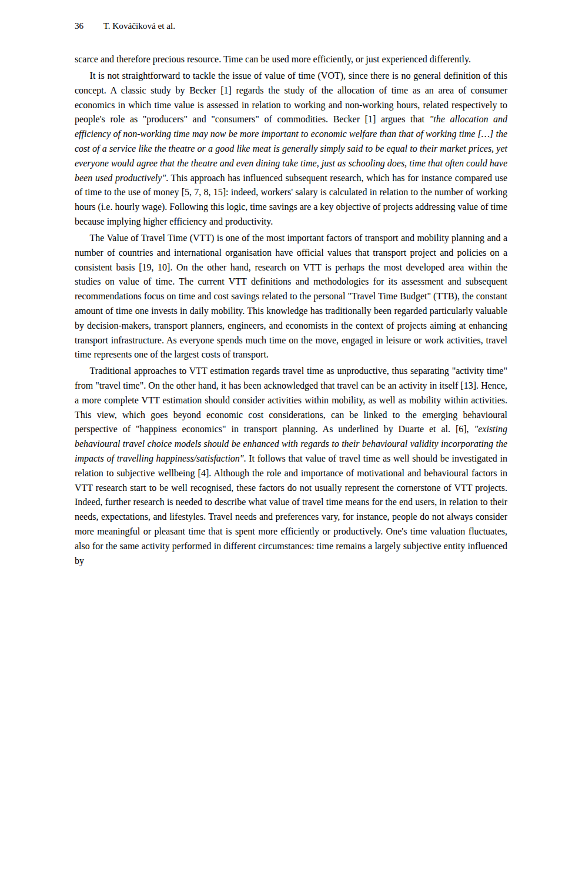36 T. Kováčiková et al.
scarce and therefore precious resource. Time can be used more efficiently, or just experienced differently.
It is not straightforward to tackle the issue of value of time (VOT), since there is no general definition of this concept. A classic study by Becker [1] regards the study of the allocation of time as an area of consumer economics in which time value is assessed in relation to working and non-working hours, related respectively to people's role as "producers" and "consumers" of commodities. Becker [1] argues that "the allocation and efficiency of non-working time may now be more important to economic welfare than that of working time […] the cost of a service like the theatre or a good like meat is generally simply said to be equal to their market prices, yet everyone would agree that the theatre and even dining take time, just as schooling does, time that often could have been used productively". This approach has influenced subsequent research, which has for instance compared use of time to the use of money [5, 7, 8, 15]: indeed, workers' salary is calculated in relation to the number of working hours (i.e. hourly wage). Following this logic, time savings are a key objective of projects addressing value of time because implying higher efficiency and productivity.
The Value of Travel Time (VTT) is one of the most important factors of transport and mobility planning and a number of countries and international organisation have official values that transport project and policies on a consistent basis [19, 10]. On the other hand, research on VTT is perhaps the most developed area within the studies on value of time. The current VTT definitions and methodologies for its assessment and subsequent recommendations focus on time and cost savings related to the personal "Travel Time Budget" (TTB), the constant amount of time one invests in daily mobility. This knowledge has traditionally been regarded particularly valuable by decision-makers, transport planners, engineers, and economists in the context of projects aiming at enhancing transport infrastructure. As everyone spends much time on the move, engaged in leisure or work activities, travel time represents one of the largest costs of transport.
Traditional approaches to VTT estimation regards travel time as unproductive, thus separating "activity time" from "travel time". On the other hand, it has been acknowledged that travel can be an activity in itself [13]. Hence, a more complete VTT estimation should consider activities within mobility, as well as mobility within activities. This view, which goes beyond economic cost considerations, can be linked to the emerging behavioural perspective of "happiness economics" in transport planning. As underlined by Duarte et al. [6], "existing behavioural travel choice models should be enhanced with regards to their behavioural validity incorporating the impacts of travelling happiness/satisfaction". It follows that value of travel time as well should be investigated in relation to subjective wellbeing [4]. Although the role and importance of motivational and behavioural factors in VTT research start to be well recognised, these factors do not usually represent the cornerstone of VTT projects. Indeed, further research is needed to describe what value of travel time means for the end users, in relation to their needs, expectations, and lifestyles. Travel needs and preferences vary, for instance, people do not always consider more meaningful or pleasant time that is spent more efficiently or productively. One's time valuation fluctuates, also for the same activity performed in different circumstances: time remains a largely subjective entity influenced by